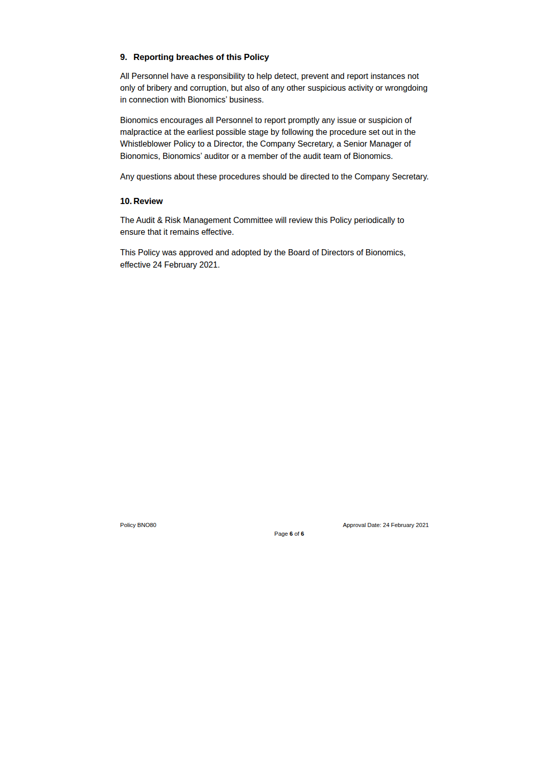9. Reporting breaches of this Policy
All Personnel have a responsibility to help detect, prevent and report instances not only of bribery and corruption, but also of any other suspicious activity or wrongdoing in connection with Bionomics’ business.
Bionomics encourages all Personnel to report promptly any issue or suspicion of malpractice at the earliest possible stage by following the procedure set out in the Whistleblower Policy to a Director, the Company Secretary, a Senior Manager of Bionomics, Bionomics’ auditor or a member of the audit team of Bionomics.
Any questions about these procedures should be directed to the Company Secretary.
10. Review
The Audit & Risk Management Committee will review this Policy periodically to ensure that it remains effective.
This Policy was approved and adopted by the Board of Directors of Bionomics, effective 24 February 2021.
Policy BNO80 Approval Date: 24 February 2021
Page 6 of 6